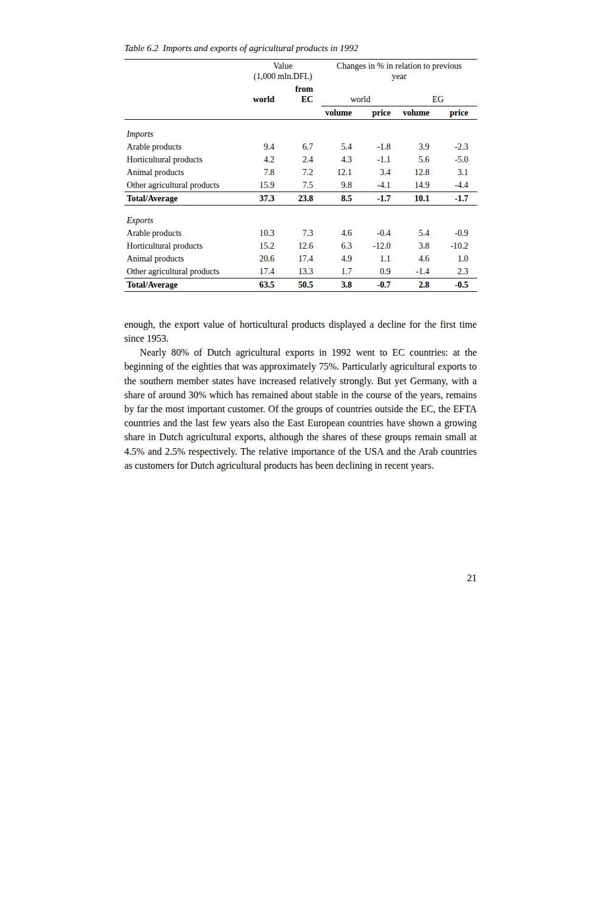Table 6.2 Imports and exports of agricultural products in 1992
| | Value (1,000 mln.DFL) | Changes in % in relation to previous year |
| --- | --- | --- |
| | world | from EC | world | EG |
| | | | volume | price | volume | price |
| Imports | |
| Arable products | 9.4 | 6.7 | 5.4 | -1.8 | 3.9 | -2.3 |
| Horticultural products | 4.2 | 2.4 | 4.3 | -1.1 | 5.6 | -5.0 |
| Animal products | 7.8 | 7.2 | 12.1 | 3.4 | 12.8 | 3.1 |
| Other agricultural products | 15.9 | 7.5 | 9.8 | -4.1 | 14.9 | -4.4 |
| Total/Average | 37.3 | 23.8 | 8.5 | -1.7 | 10.1 | -1.7 |
| Exports | |
| Arable products | 10.3 | 7.3 | 4.6 | -0.4 | 5.4 | -0.9 |
| Horticultural products | 15.2 | 12.6 | 6.3 | -12.0 | 3.8 | -10.2 |
| Animal products | 20.6 | 17.4 | 4.9 | 1.1 | 4.6 | 1.0 |
| Other agricultural products | 17.4 | 13.3 | 1.7 | 0.9 | -1.4 | 2.3 |
| Total/Average | 63.5 | 50.5 | 3.8 | -0.7 | 2.8 | -0.5 |
enough, the export value of horticultural products displayed a decline for the first time since 1953.
Nearly 80% of Dutch agricultural exports in 1992 went to EC countries: at the beginning of the eighties that was approximately 75%. Particularly agricultural exports to the southern member states have increased relatively strongly. But yet Germany, with a share of around 30% which has remained about stable in the course of the years, remains by far the most important customer. Of the groups of countries outside the EC, the EFTA countries and the last few years also the East European countries have shown a growing share in Dutch agricultural exports, although the shares of these groups remain small at 4.5% and 2.5% respectively. The relative importance of the USA and the Arab countries as customers for Dutch agricultural products has been declining in recent years.
21